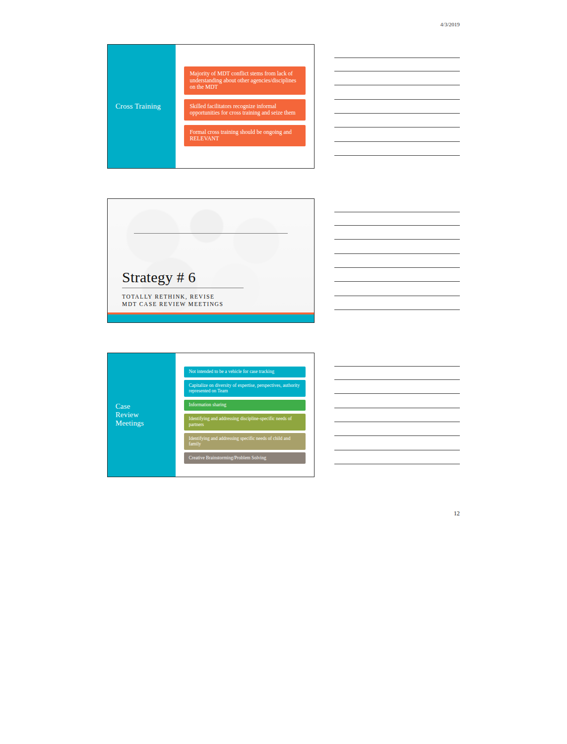4/3/2019
Cross Training
Majority of MDT conflict stems from lack of understanding about other agencies/disciplines on the MDT
Skilled facilitators recognize informal opportunities for cross training and seize them
Formal cross training should be ongoing and RELEVANT
Strategy # 6
Totally rethink, revise
MDT case review meetings
Case
Review
Meetings
Not intended to be a vehicle for case tracking
Capitalize on diversity of expertise, perspectives, authority represented on Team
Information sharing
Identifying and addressing discipline-specific needs of partners
Identifying and addressing specific needs of child and family
Creative Brainstorming/Problem Solving
12